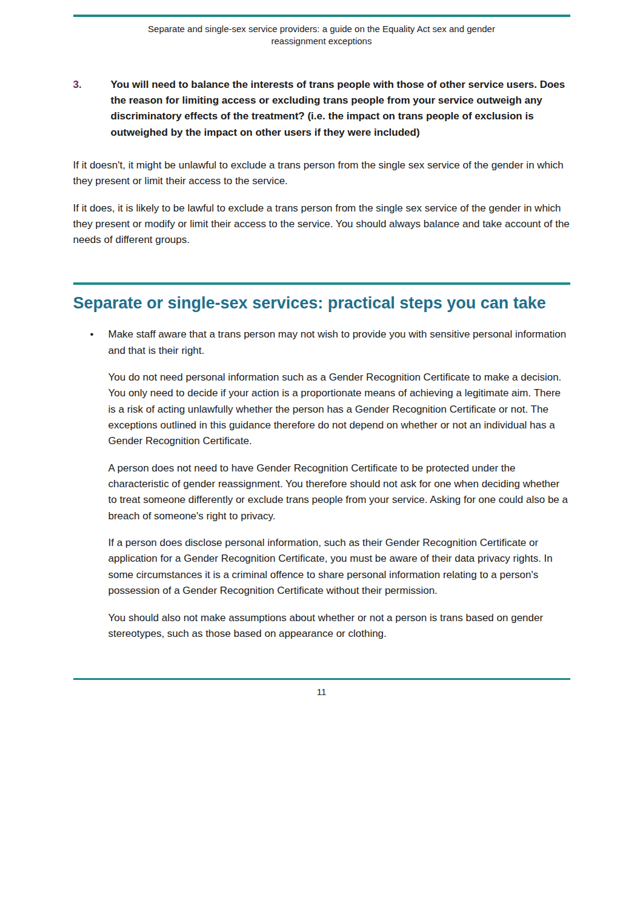Separate and single-sex service providers: a guide on the Equality Act sex and gender
reassignment exceptions
3. You will need to balance the interests of trans people with those of other service users. Does the reason for limiting access or excluding trans people from your service outweigh any discriminatory effects of the treatment? (i.e. the impact on trans people of exclusion is outweighed by the impact on other users if they were included)
If it doesn't, it might be unlawful to exclude a trans person from the single sex service of the gender in which they present or limit their access to the service.
If it does, it is likely to be lawful to exclude a trans person from the single sex service of the gender in which they present or modify or limit their access to the service. You should always balance and take account of the needs of different groups.
Separate or single-sex services: practical steps you can take
Make staff aware that a trans person may not wish to provide you with sensitive personal information and that is their right.
You do not need personal information such as a Gender Recognition Certificate to make a decision. You only need to decide if your action is a proportionate means of achieving a legitimate aim. There is a risk of acting unlawfully whether the person has a Gender Recognition Certificate or not. The exceptions outlined in this guidance therefore do not depend on whether or not an individual has a Gender Recognition Certificate.
A person does not need to have Gender Recognition Certificate to be protected under the characteristic of gender reassignment. You therefore should not ask for one when deciding whether to treat someone differently or exclude trans people from your service. Asking for one could also be a breach of someone's right to privacy.
If a person does disclose personal information, such as their Gender Recognition Certificate or application for a Gender Recognition Certificate, you must be aware of their data privacy rights. In some circumstances it is a criminal offence to share personal information relating to a person's possession of a Gender Recognition Certificate without their permission.
You should also not make assumptions about whether or not a person is trans based on gender stereotypes, such as those based on appearance or clothing.
11